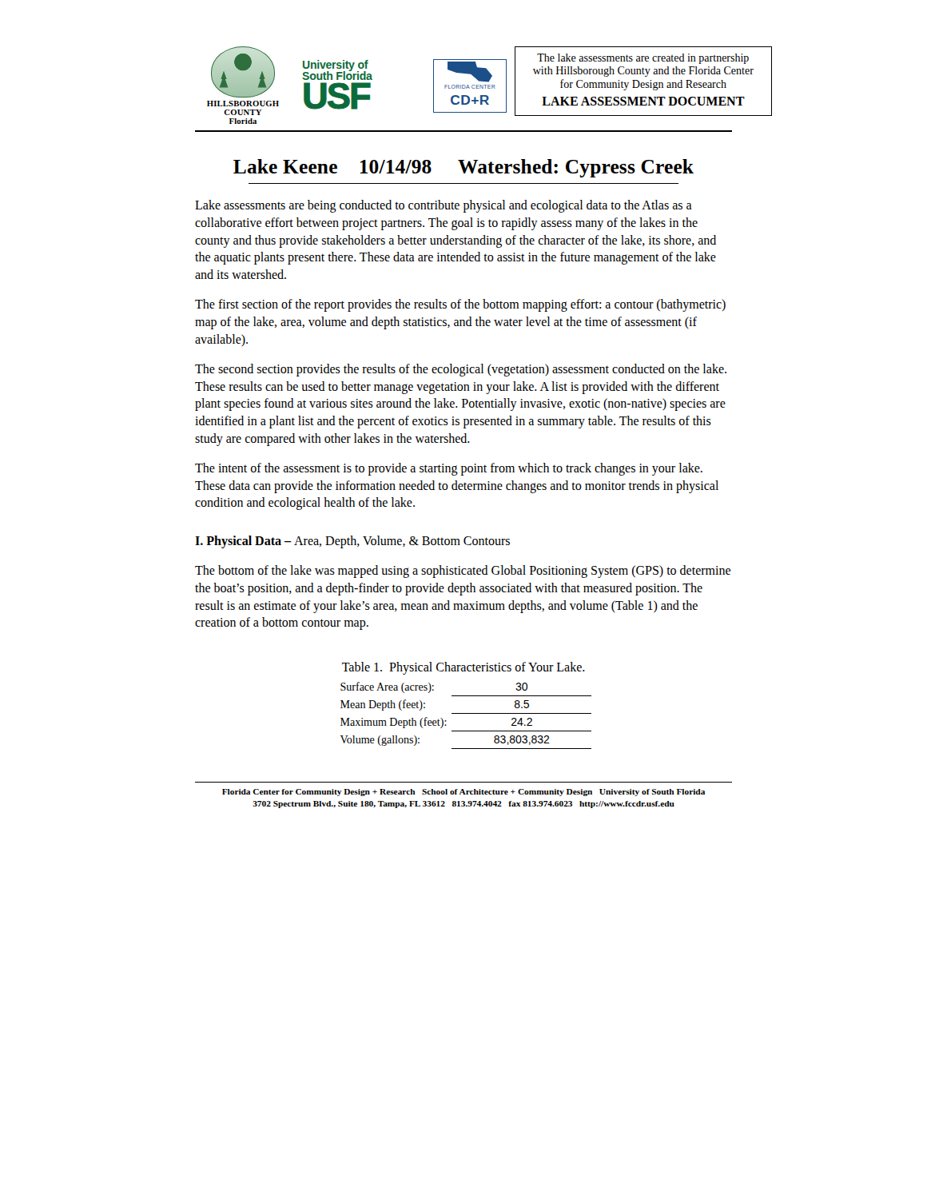HILLSBOROUGH COUNTY
Florida
University of
South Florida
USF
FLORIDA CENTER
CD+R
The lake assessments are created in partnership
with Hillsborough County and the Florida Center
for Community Design and Research
LAKE ASSESSMENT DOCUMENT
Lake Keene 10/14/98 Watershed: Cypress Creek
Lake assessments are being conducted to contribute physical and ecological data to the Atlas as a collaborative effort between project partners. The goal is to rapidly assess many of the lakes in the county and thus provide stakeholders a better understanding of the character of the lake, its shore, and the aquatic plants present there. These data are intended to assist in the future management of the lake and its watershed.
The first section of the report provides the results of the bottom mapping effort: a contour (bathymetric) map of the lake, area, volume and depth statistics, and the water level at the time of assessment (if available).
The second section provides the results of the ecological (vegetation) assessment conducted on the lake. These results can be used to better manage vegetation in your lake. A list is provided with the different plant species found at various sites around the lake. Potentially invasive, exotic (non-native) species are identified in a plant list and the percent of exotics is presented in a summary table. The results of this study are compared with other lakes in the watershed.
The intent of the assessment is to provide a starting point from which to track changes in your lake. These data can provide the information needed to determine changes and to monitor trends in physical condition and ecological health of the lake.
I. Physical Data – Area, Depth, Volume, & Bottom Contours
The bottom of the lake was mapped using a sophisticated Global Positioning System (GPS) to determine the boat’s position, and a depth-finder to provide depth associated with that measured position. The result is an estimate of your lake’s area, mean and maximum depths, and volume (Table 1) and the creation of a bottom contour map.
Table 1. Physical Characteristics of Your Lake.
| Surface Area (acres): | 30 |
| Mean Depth (feet): | 8.5 |
| Maximum Depth (feet): | 24.2 |
| Volume (gallons): | 83,803,832 |
Florida Center for Community Design + Research School of Architecture + Community Design University of South Florida
3702 Spectrum Blvd., Suite 180, Tampa, FL 33612 813.974.4042 fax 813.974.6023 http://www.fccdr.usf.edu